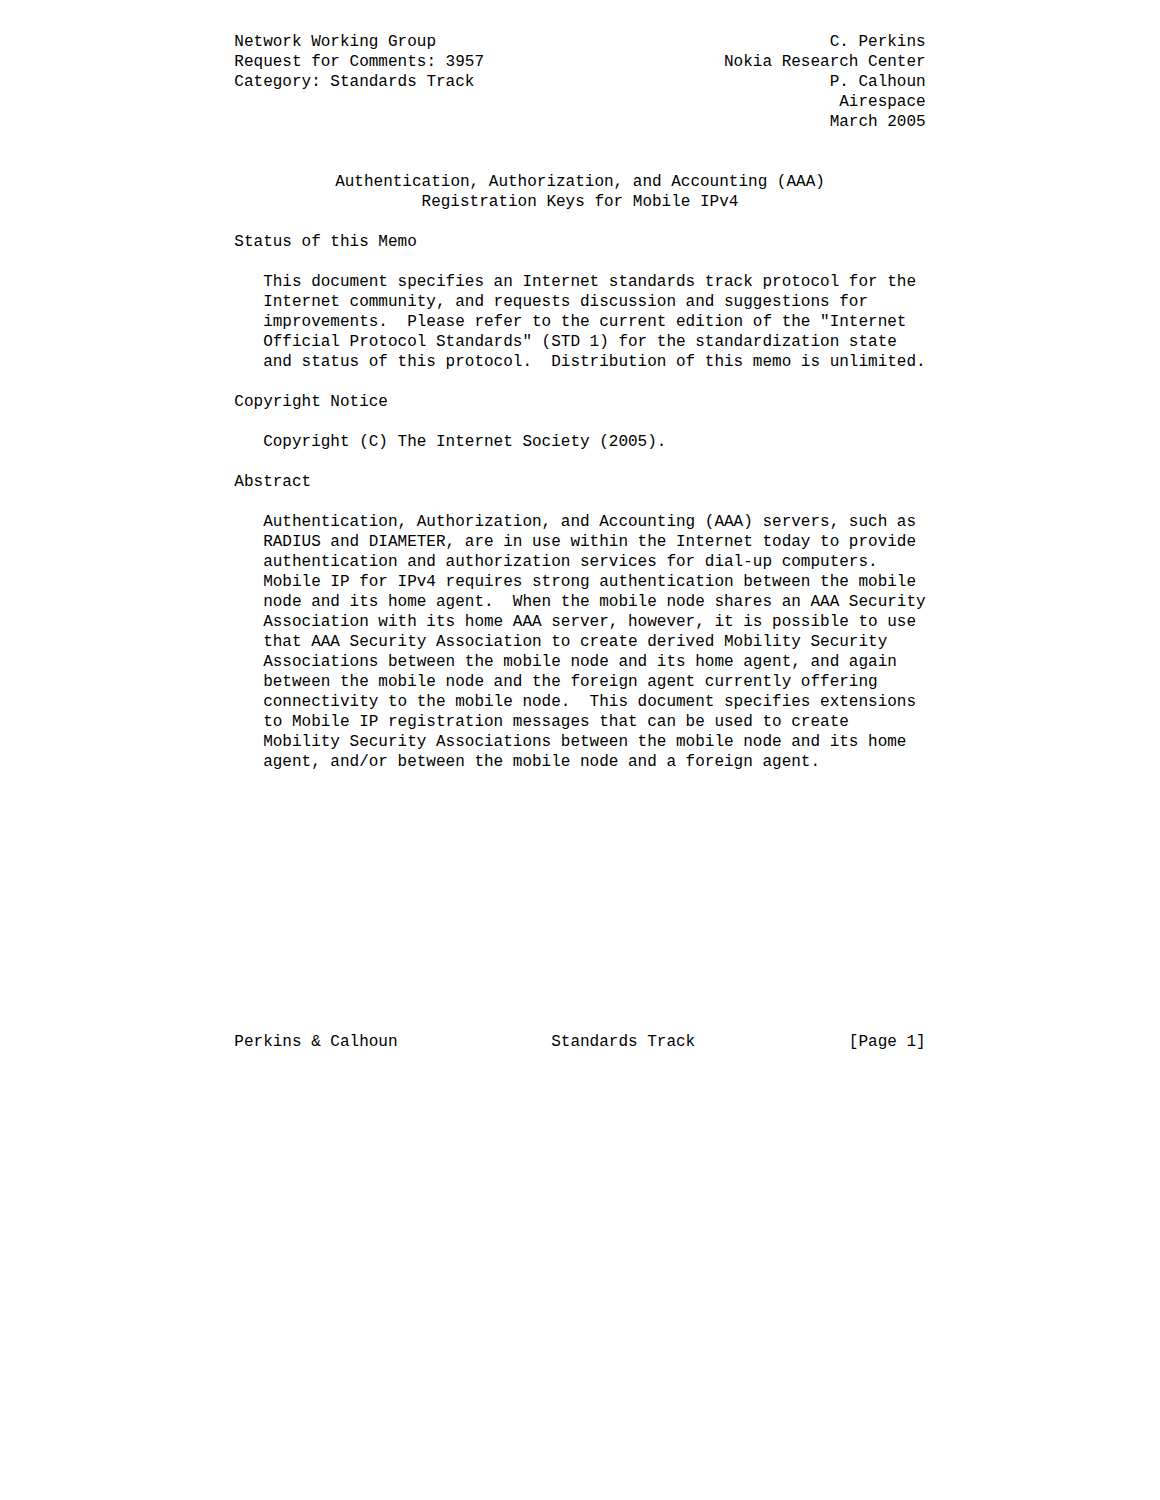Network Working Group C. Perkins
Request for Comments: 3957 Nokia Research Center
Category: Standards Track P. Calhoun
Airespace
March 2005
Authentication, Authorization, and Accounting (AAA)
Registration Keys for Mobile IPv4
Status of this Memo
This document specifies an Internet standards track protocol for the
Internet community, and requests discussion and suggestions for
improvements.  Please refer to the current edition of the "Internet
Official Protocol Standards" (STD 1) for the standardization state
and status of this protocol.  Distribution of this memo is unlimited.
Copyright Notice
Copyright (C) The Internet Society (2005).
Abstract
Authentication, Authorization, and Accounting (AAA) servers, such as
RADIUS and DIAMETER, are in use within the Internet today to provide
authentication and authorization services for dial-up computers.
Mobile IP for IPv4 requires strong authentication between the mobile
node and its home agent.  When the mobile node shares an AAA Security
Association with its home AAA server, however, it is possible to use
that AAA Security Association to create derived Mobility Security
Associations between the mobile node and its home agent, and again
between the mobile node and the foreign agent currently offering
connectivity to the mobile node.  This document specifies extensions
to Mobile IP registration messages that can be used to create
Mobility Security Associations between the mobile node and its home
agent, and/or between the mobile node and a foreign agent.
Perkins & Calhoun Standards Track[Page 1]